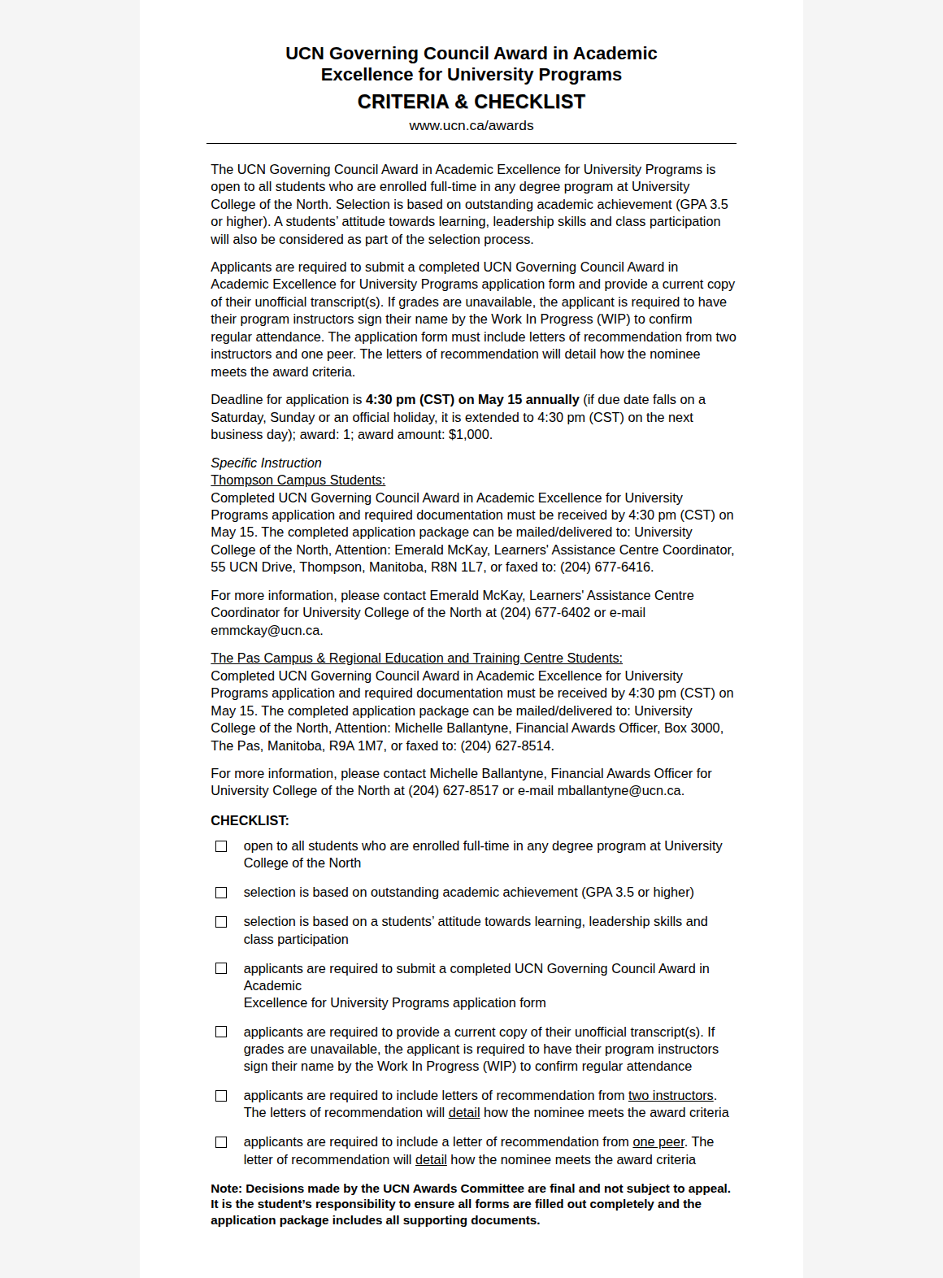UCN Governing Council Award in Academic
Excellence for University Programs
CRITERIA & CHECKLIST
www.ucn.ca/awards
The UCN Governing Council Award in Academic Excellence for University Programs is open to all students who are enrolled full-time in any degree program at University College of the North. Selection is based on outstanding academic achievement (GPA 3.5 or higher). A students’ attitude towards learning, leadership skills and class participation will also be considered as part of the selection process.
Applicants are required to submit a completed UCN Governing Council Award in Academic Excellence for University Programs application form and provide a current copy of their unofficial transcript(s). If grades are unavailable, the applicant is required to have their program instructors sign their name by the Work In Progress (WIP) to confirm regular attendance. The application form must include letters of recommendation from two instructors and one peer. The letters of recommendation will detail how the nominee meets the award criteria.
Deadline for application is 4:30 pm (CST) on May 15 annually (if due date falls on a Saturday, Sunday or an official holiday, it is extended to 4:30 pm (CST) on the next business day); award: 1; award amount: $1,000.
Specific Instruction
Thompson Campus Students:
Completed UCN Governing Council Award in Academic Excellence for University Programs application and required documentation must be received by 4:30 pm (CST) on May 15. The completed application package can be mailed/delivered to: University College of the North, Attention: Emerald McKay, Learners' Assistance Centre Coordinator, 55 UCN Drive, Thompson, Manitoba, R8N 1L7, or faxed to: (204) 677-6416.
For more information, please contact Emerald McKay, Learners' Assistance Centre Coordinator for University College of the North at (204) 677-6402 or e-mail emmckay@ucn.ca.
The Pas Campus & Regional Education and Training Centre Students:
Completed UCN Governing Council Award in Academic Excellence for University Programs application and required documentation must be received by 4:30 pm (CST) on May 15. The completed application package can be mailed/delivered to: University College of the North, Attention: Michelle Ballantyne, Financial Awards Officer, Box 3000, The Pas, Manitoba, R9A 1M7, or faxed to: (204) 627-8514.
For more information, please contact Michelle Ballantyne, Financial Awards Officer for University College of the North at (204) 627-8517 or e-mail mballantyne@ucn.ca.
CHECKLIST:
open to all students who are enrolled full-time in any degree program at University College of the North
selection is based on outstanding academic achievement (GPA 3.5 or higher)
selection is based on a students’ attitude towards learning, leadership skills and class participation
applicants are required to submit a completed UCN Governing Council Award in Academic
Excellence for University Programs application form
applicants are required to provide a current copy of their unofficial transcript(s). If grades are unavailable, the applicant is required to have their program instructors sign their name by the Work In Progress (WIP) to confirm regular attendance
applicants are required to include letters of recommendation from two instructors. The letters of recommendation will detail how the nominee meets the award criteria
applicants are required to include a letter of recommendation from one peer. The letter of recommendation will detail how the nominee meets the award criteria
Note: Decisions made by the UCN Awards Committee are final and not subject to appeal. It is the student’s responsibility to ensure all forms are filled out completely and the application package includes all supporting documents.